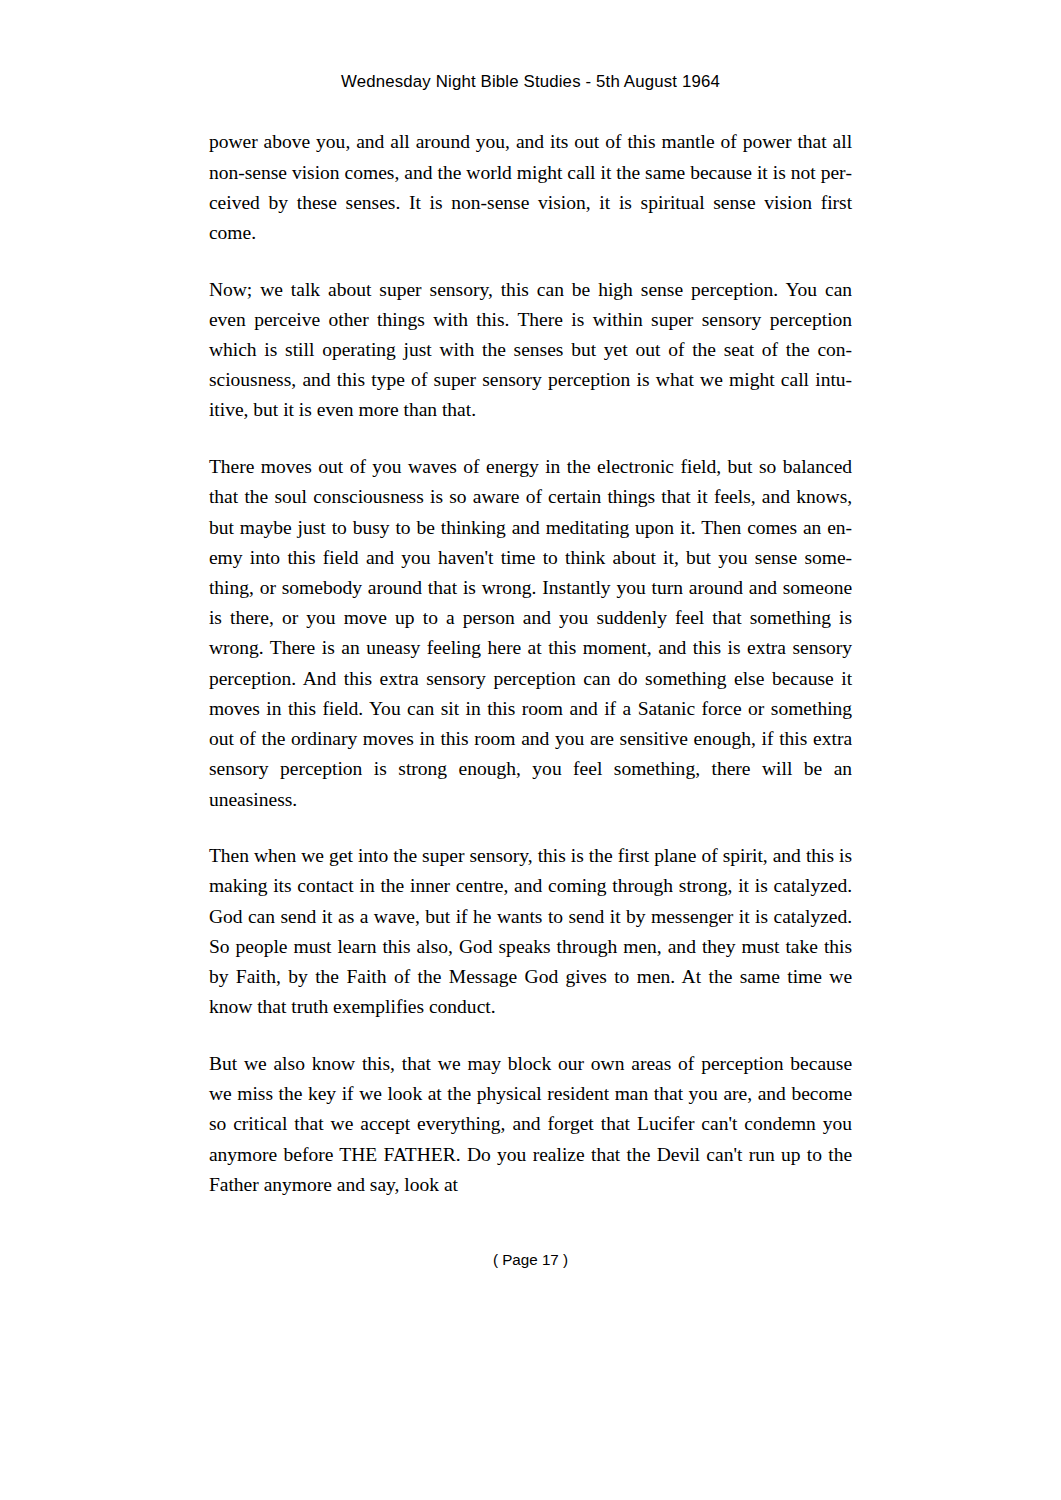Wednesday Night Bible Studies - 5th August 1964
power above you, and all around you, and its out of this mantle of power that all non-sense vision comes, and the world might call it the same because it is not perceived by these senses. It is non-sense vision, it is spiritual sense vision first come.
Now; we talk about super sensory, this can be high sense perception. You can even perceive other things with this. There is within super sensory perception which is still operating just with the senses but yet out of the seat of the consciousness, and this type of super sensory perception is what we might call intuitive, but it is even more than that.
There moves out of you waves of energy in the electronic field, but so balanced that the soul consciousness is so aware of certain things that it feels, and knows, but maybe just to busy to be thinking and meditating upon it. Then comes an enemy into this field and you haven't time to think about it, but you sense something, or somebody around that is wrong. Instantly you turn around and someone is there, or you move up to a person and you suddenly feel that something is wrong. There is an uneasy feeling here at this moment, and this is extra sensory perception. And this extra sensory perception can do something else because it moves in this field. You can sit in this room and if a Satanic force or something out of the ordinary moves in this room and you are sensitive enough, if this extra sensory perception is strong enough, you feel something, there will be an uneasiness.
Then when we get into the super sensory, this is the first plane of spirit, and this is making its contact in the inner centre, and coming through strong, it is catalyzed. God can send it as a wave, but if he wants to send it by messenger it is catalyzed. So people must learn this also, God speaks through men, and they must take this by Faith, by the Faith of the Message God gives to men. At the same time we know that truth exemplifies conduct.
But we also know this, that we may block our own areas of perception because we miss the key if we look at the physical resident man that you are, and become so critical that we accept everything, and forget that Lucifer can't condemn you anymore before THE FATHER. Do you realize that the Devil can't run up to the Father anymore and say, look at
( Page 17 )